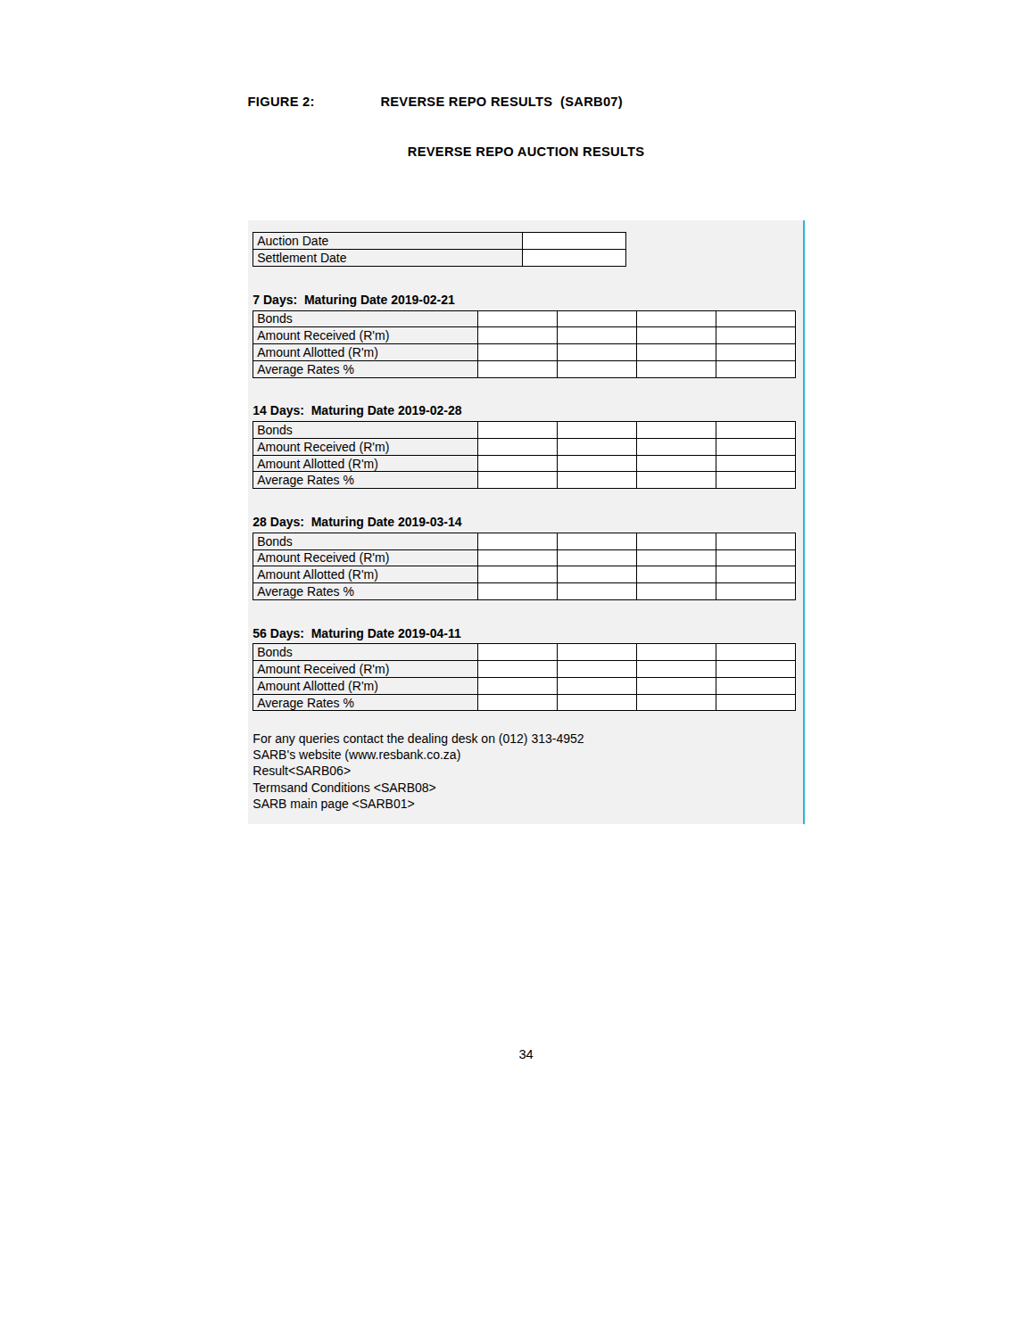FIGURE 2: REVERSE REPO RESULTS (SARB07)
REVERSE REPO AUCTION RESULTS
| Auction Date | |
| Settlement Date | |
7 Days: Maturing Date 2019-02-21
| Bonds | | | | |
| Amount Received (R'm) | | | | |
| Amount Allotted (R'm) | | | | |
| Average Rates % | | | | |
14 Days: Maturing Date 2019-02-28
| Bonds | | | | |
| Amount Received (R'm) | | | | |
| Amount Allotted (R'm) | | | | |
| Average Rates % | | | | |
28 Days: Maturing Date 2019-03-14
| Bonds | | | | |
| Amount Received (R'm) | | | | |
| Amount Allotted (R'm) | | | | |
| Average Rates % | | | | |
56 Days: Maturing Date 2019-04-11
| Bonds | | | | |
| Amount Received (R'm) | | | | |
| Amount Allotted (R'm) | | | | |
| Average Rates % | | | | |
For any queries contact the dealing desk on (012) 313-4952
SARB's website (www.resbank.co.za)
Result<SARB06>
Termsand Conditions <SARB08>
SARB main page <SARB01>
34